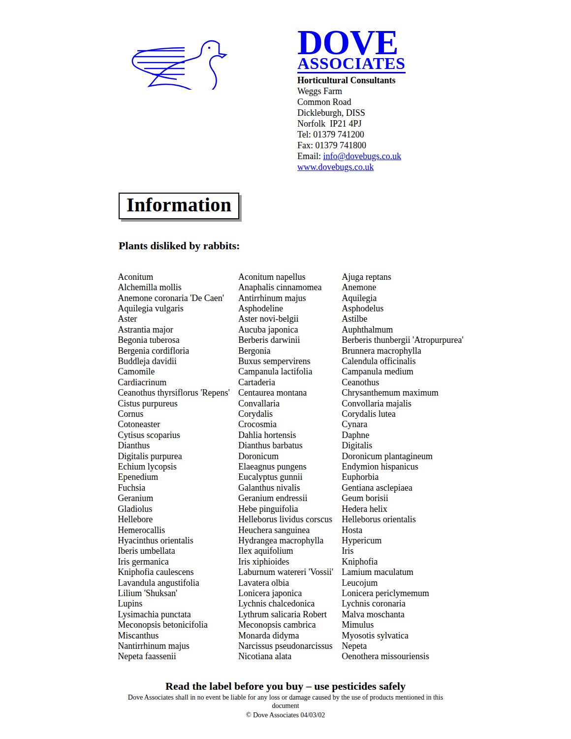DOVE
ASSOCIATES
Horticultural Consultants
Weggs Farm
Common Road
Dickleburgh, DISS
Norfolk IP21 4PJ
Tel: 01379 741200
Fax: 01379 741800
Email: info@dovebugs.co.uk
www.dovebugs.co.uk
Information
Plants disliked by rabbits:
| Aconitum | Aconitum napellus | Ajuga reptans |
| Alchemilla mollis | Anaphalis cinnamomea | Anemone |
| Anemone coronaria 'De Caen' | Antirrhinum majus | Aquilegia |
| Aquilegia vulgaris | Asphodeline | Asphodelus |
| Aster | Aster novi-belgii | Astilbe |
| Astrantia major | Aucuba japonica | Auphthalmum |
| Begonia tuberosa | Berberis darwinii | Berberis thunbergii 'Atropurpurea' |
| Bergenia cordifloria | Bergonia | Brunnera macrophylla |
| Buddleja davidii | Buxus sempervirens | Calendula officinalis |
| Camomile | Campanula lactifolia | Campanula medium |
| Cardiacrinum | Cartaderia | Ceanothus |
| Ceanothus thyrsiflorus 'Repens' | Centaurea montana | Chrysanthemum maximum |
| Cistus purpureus | Convallaria | Convollaria majalis |
| Cornus | Corydalis | Corydalis lutea |
| Cotoneaster | Crocosmia | Cynara |
| Cytisus scoparius | Dahlia hortensis | Daphne |
| Dianthus | Dianthus barbatus | Digitalis |
| Digitalis purpurea | Doronicum | Doronicum plantagineum |
| Echium lycopsis | Elaeagnus pungens | Endymion hispanicus |
| Epenedium | Eucalyptus gunnii | Euphorbia |
| Fuchsia | Galanthus nivalis | Gentiana asclepiaea |
| Geranium | Geranium endressii | Geum borisii |
| Gladiolus | Hebe pinguifolia | Hedera helix |
| Hellebore | Helleborus lividus corscus | Helleborus orientalis |
| Hemerocallis | Heuchera sanguinea | Hosta |
| Hyacinthus orientalis | Hydrangea macrophylla | Hypericum |
| Iberis umbellata | Ilex aquifolium | Iris |
| Iris germanica | Iris xiphioides | Kniphofia |
| Kniphofia caulescens | Laburnum watereri 'Vossii' | Lamium maculatum |
| Lavandula angustifolia | Lavatera olbia | Leucojum |
| Lilium 'Shuksan' | Lonicera japonica | Lonicera periclymemum |
| Lupins | Lychnis chalcedonica | Lychnis coronaria |
| Lysimachia punctata | Lythrum salicaria Robert | Malva moschanta |
| Meconopsis betonicifolia | Meconopsis cambrica | Mimulus |
| Miscanthus | Monarda didyma | Myosotis sylvatica |
| Nantirrhinum majus | Narcissus pseudonarcissus | Nepeta |
| Nepeta faassenii | Nicotiana alata | Oenothera missouriensis |
Read the label before you buy – use pesticides safely
Dove Associates shall in no event be liable for any loss or damage caused by the use of products mentioned in this document
© Dove Associates 04/03/02